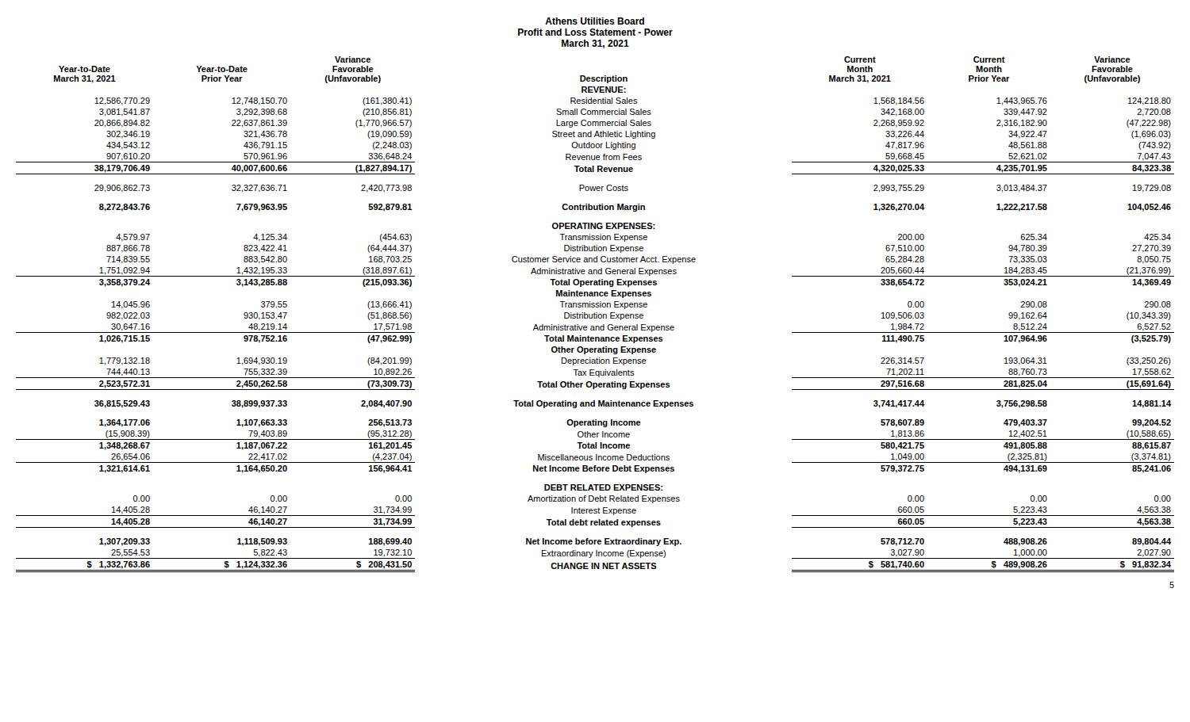Athens Utilities Board Profit and Loss Statement - Power March 31, 2021
| Year-to-Date March 31, 2021 | Year-to-Date Prior Year | Variance Favorable (Unfavorable) | Description | Current Month March 31, 2021 | Current Month Prior Year | Variance Favorable (Unfavorable) |
| --- | --- | --- | --- | --- | --- | --- |
| | REVENUE: | |
| 12,586,770.29 | 12,748,150.70 | (161,380.41) | Residential Sales | 1,568,184.56 | 1,443,965.76 | 124,218.80 |
| 3,081,541.87 | 3,292,398.68 | (210,856.81) | Small Commercial Sales | 342,168.00 | 339,447.92 | 2,720.08 |
| 20,866,894.82 | 22,637,861.39 | (1,770,966.57) | Large Commercial Sales | 2,268,959.92 | 2,316,182.90 | (47,222.98) |
| 302,346.19 | 321,436.78 | (19,090.59) | Street and Athletic Lighting | 33,226.44 | 34,922.47 | (1,696.03) |
| 434,543.12 | 436,791.15 | (2,248.03) | Outdoor Lighting | 47,817.96 | 48,561.88 | (743.92) |
| 907,610.20 | 570,961.96 | 336,648.24 | Revenue from Fees | 59,668.45 | 52,621.02 | 7,047.43 |
| 38,179,706.49 | 40,007,600.66 | (1,827,894.17) | Total Revenue | 4,320,025.33 | 4,235,701.95 | 84,323.38 |
| 29,906,862.73 | 32,327,636.71 | 2,420,773.98 | Power Costs | 2,993,755.29 | 3,013,484.37 | 19,729.08 |
| 8,272,843.76 | 7,679,963.95 | 592,879.81 | Contribution Margin | 1,326,270.04 | 1,222,217.58 | 104,052.46 |
| | OPERATING EXPENSES: | |
| 4,579.97 | 4,125.34 | (454.63) | Transmission Expense | 200.00 | 625.34 | 425.34 |
| 887,866.78 | 823,422.41 | (64,444.37) | Distribution Expense | 67,510.00 | 94,780.39 | 27,270.39 |
| 714,839.55 | 883,542.80 | 168,703.25 | Customer Service and Customer Acct. Expense | 65,284.28 | 73,335.03 | 8,050.75 |
| 1,751,092.94 | 1,432,195.33 | (318,897.61) | Administrative and General Expenses | 205,660.44 | 184,283.45 | (21,376.99) |
| 3,358,379.24 | 3,143,285.88 | (215,093.36) | Total Operating Expenses | 338,654.72 | 353,024.21 | 14,369.49 |
| | Maintenance Expenses | |
| 14,045.96 | 379.55 | (13,666.41) | Transmission Expense | 0.00 | 290.08 | 290.08 |
| 982,022.03 | 930,153.47 | (51,868.56) | Distribution Expense | 109,506.03 | 99,162.64 | (10,343.39) |
| 30,647.16 | 48,219.14 | 17,571.98 | Administrative and General Expense | 1,984.72 | 8,512.24 | 6,527.52 |
| 1,026,715.15 | 978,752.16 | (47,962.99) | Total Maintenance Expenses | 111,490.75 | 107,964.96 | (3,525.79) |
| | Other Operating Expense | |
| 1,779,132.18 | 1,694,930.19 | (84,201.99) | Depreciation Expense | 226,314.57 | 193,064.31 | (33,250.26) |
| 744,440.13 | 755,332.39 | 10,892.26 | Tax Equivalents | 71,202.11 | 88,760.73 | 17,558.62 |
| 2,523,572.31 | 2,450,262.58 | (73,309.73) | Total Other Operating Expenses | 297,516.68 | 281,825.04 | (15,691.64) |
| 36,815,529.43 | 38,899,937.33 | 2,084,407.90 | Total Operating and Maintenance Expenses | 3,741,417.44 | 3,756,298.58 | 14,881.14 |
| 1,364,177.06 | 1,107,663.33 | 256,513.73 | Operating Income | 578,607.89 | 479,403.37 | 99,204.52 |
| (15,908.39) | 79,403.89 | (95,312.28) | Other Income | 1,813.86 | 12,402.51 | (10,588.65) |
| 1,348,268.67 | 1,187,067.22 | 161,201.45 | Total Income | 580,421.75 | 491,805.88 | 88,615.87 |
| 26,654.06 | 22,417.02 | (4,237.04) | Miscellaneous Income Deductions | 1,049.00 | (2,325.81) | (3,374.81) |
| 1,321,614.61 | 1,164,650.20 | 156,964.41 | Net Income Before Debt Expenses | 579,372.75 | 494,131.69 | 85,241.06 |
| | DEBT RELATED EXPENSES: | |
| 0.00 | 0.00 | 0.00 | Amortization of Debt Related Expenses | 0.00 | 0.00 | 0.00 |
| 14,405.28 | 46,140.27 | 31,734.99 | Interest Expense | 660.05 | 5,223.43 | 4,563.38 |
| 14,405.28 | 46,140.27 | 31,734.99 | Total debt related expenses | 660.05 | 5,223.43 | 4,563.38 |
| 1,307,209.33 | 1,118,509.93 | 188,699.40 | Net Income before Extraordinary Exp. | 578,712.70 | 488,908.26 | 89,804.44 |
| 25,554.53 | 5,822.43 | 19,732.10 | Extraordinary Income (Expense) | 3,027.90 | 1,000.00 | 2,027.90 |
| $ 1,332,763.86 | $ 1,124,332.36 | $ 208,431.50 | CHANGE IN NET ASSETS | $ 581,740.60 | $ 489,908.26 | $ 91,832.34 |
5